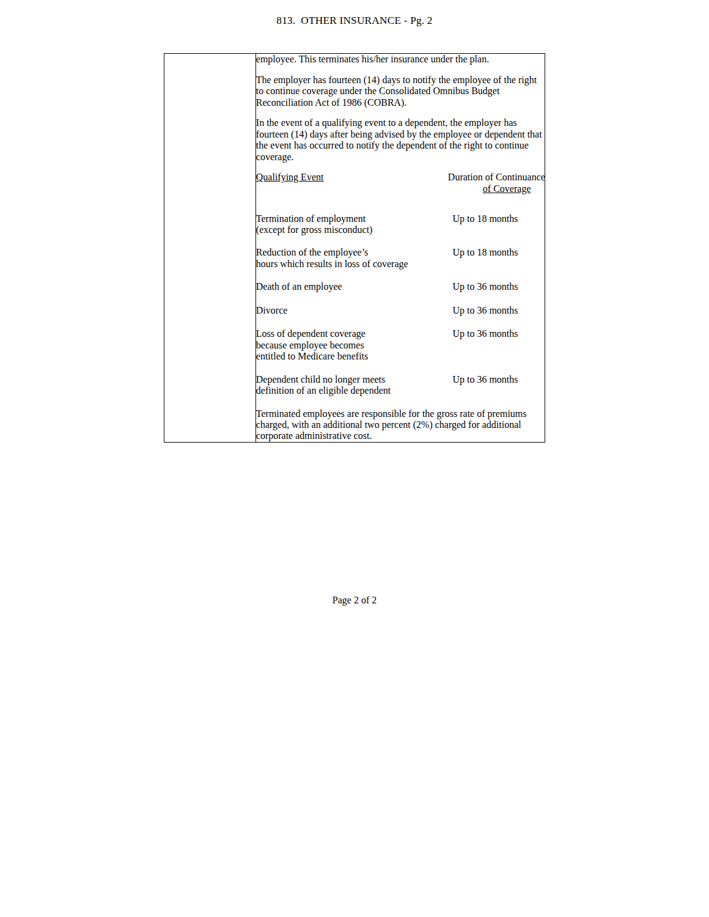813. OTHER INSURANCE - Pg. 2
| | employee. This terminates his/her insurance under the plan. The employer has fourteen (14) days to notify the employee of the right to continue coverage under the Consolidated Omnibus Budget Reconciliation Act of 1986 (COBRA). In the event of a qualifying event to a dependent, the employer has fourteen (14) days after being advised by the employee or dependent that the event has occurred to notify the dependent of the right to continue coverage. Qualifying Event Duration of Continuance of Coverage Termination of employment (except for gross misconduct) Up to 18 months Reduction of the employee’s hours which results in loss of coverage Up to 18 months Death of an employee Up to 36 months Divorce Up to 36 months Loss of dependent coverage because employee becomes entitled to Medicare benefits Up to 36 months Dependent child no longer meets definition of an eligible dependent Up to 36 months Terminated employees are responsible for the gross rate of premiums charged, with an additional two percent (2%) charged for additional corporate administrative cost. |
Page 2 of 2